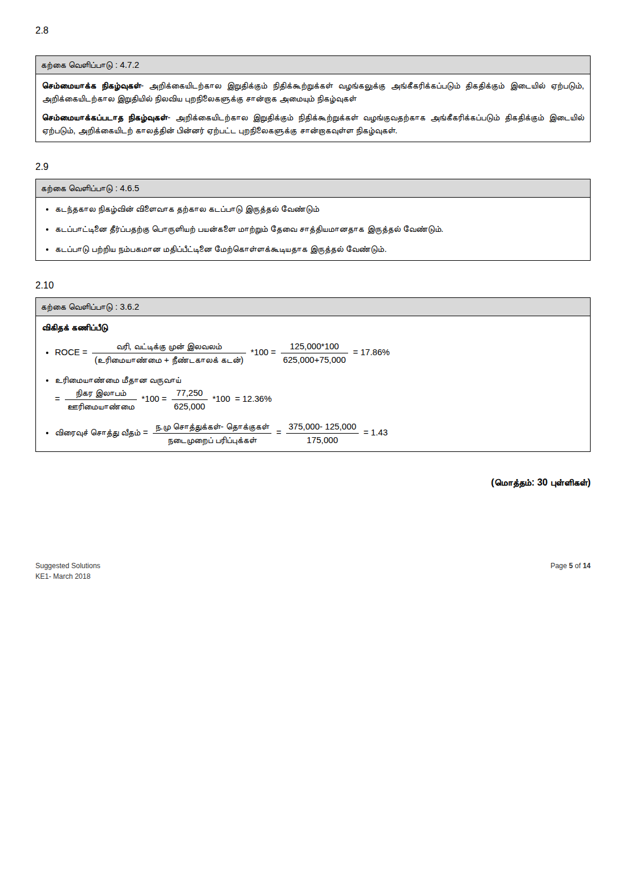2.8
கற்கை வெளிப்பாடு : 4.7.2
செம்மையாக்க நிகழ்வுகள்- அறிக்கையிடற்கால இறுதிக்கும் நிதிக்கூற்றுக்கள் வழங்கலுக்கு அங்கீகரிக்கப்படும் திகதிக்கும் இடையில் ஏற்படும், அறிக்கையிடற்கால இறுதியில் நிலவிய புறநிலைகளுக்கு சான்றாக அமையும் நிகழ்வுகள்
செம்மையாக்கப்படாத நிகழ்வுகள்- அறிக்கையிடற்கால இறுதிக்கும் நிதிக்கூற்றுக்கள் வழங்குவதற்காக அங்கீகரிக்கப்படும் திகதிக்கும் இடையில் ஏற்படும், அறிக்கையிடற் காலத்தின் பின்னர் ஏற்பட்ட புறநிலைகளுக்கு சான்றாகவுள்ள நிகழ்வுகள்.
2.9
கற்கை வெளிப்பாடு : 4.6.5
கடந்தகால நிகழ்வின் விளைவாக தற்கால கடப்பாடு இருத்தல் வேண்டும்
கடப்பாட்டினை தீர்ப்பதற்கு பொருளியற் பயன்களை மாற்றும் தேவை சாத்தியமானதாக இருத்தல் வேண்டும்.
கடப்பாடு பற்றிய நம்பகமான மதிப்பீட்டினை மேற்கொள்ளக்கூடியதாக இருத்தல் வேண்டும்.
2.10
கற்கை வெளிப்பாடு : 3.6.2
விகிதக் கணிப்பீடு
ROCE = வரி, வட்டிக்கு முன் இலவலம் (உரிமையாண்மை + நீண்டகாலக் கடன்) *100 = 125,000*100 625,000+75,000 = 17.86%
உரிமையாண்மை மீதான வருவாய்
= நிகர இலாபம் ஊரிமையாண்மை *100 = 77,250 625,000 *100 = 12.36%
விரைவுச் சொத்து வீதம் = ந.மு சொத்துக்கள்- தொக்குகள் நடைமுறைப் பரிப்புக்கள் = 375,000- 125,000 175,000 = 1.43
(மொத்தம்: 30 புள்ளிகள்)
Suggested Solutions
KE1- March 2018
Page 5 of 14